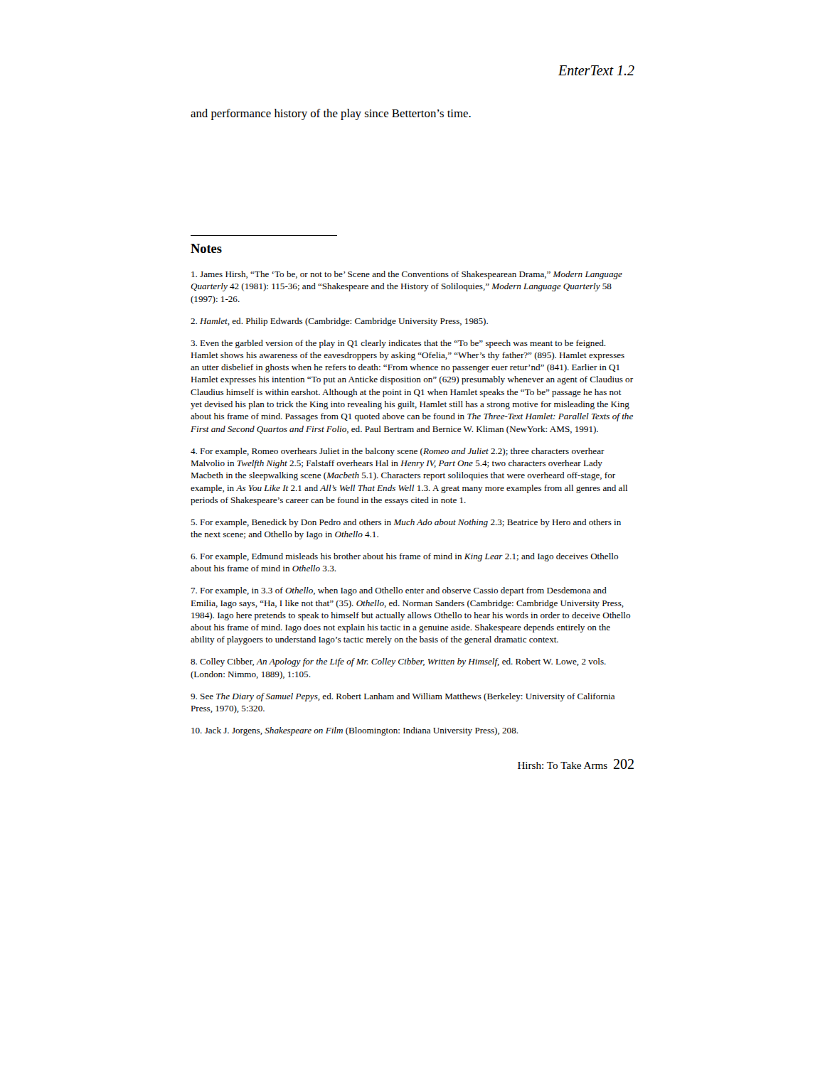EnterText 1.2
and performance history of the play since Betterton’s time.
Notes
1. James Hirsh, “The ‘To be, or not to be’ Scene and the Conventions of Shakespearean Drama,” Modern Language Quarterly 42 (1981): 115-36; and “Shakespeare and the History of Soliloquies,” Modern Language Quarterly 58 (1997): 1-26.
2. Hamlet, ed. Philip Edwards (Cambridge: Cambridge University Press, 1985).
3. Even the garbled version of the play in Q1 clearly indicates that the “To be” speech was meant to be feigned. Hamlet shows his awareness of the eavesdroppers by asking “Ofelia,” “Wher’s thy father?” (895). Hamlet expresses an utter disbelief in ghosts when he refers to death: “From whence no passenger euer retur’nd” (841). Earlier in Q1 Hamlet expresses his intention “To put an Anticke disposition on” (629) presumably whenever an agent of Claudius or Claudius himself is within earshot. Although at the point in Q1 when Hamlet speaks the “To be” passage he has not yet devised his plan to trick the King into revealing his guilt, Hamlet still has a strong motive for misleading the King about his frame of mind. Passages from Q1 quoted above can be found in The Three-Text Hamlet: Parallel Texts of the First and Second Quartos and First Folio, ed. Paul Bertram and Bernice W. Kliman (NewYork: AMS, 1991).
4. For example, Romeo overhears Juliet in the balcony scene (Romeo and Juliet 2.2); three characters overhear Malvolio in Twelfth Night 2.5; Falstaff overhears Hal in Henry IV, Part One 5.4; two characters overhear Lady Macbeth in the sleepwalking scene (Macbeth 5.1). Characters report soliloquies that were overheard off-stage, for example, in As You Like It 2.1 and All’s Well That Ends Well 1.3. A great many more examples from all genres and all periods of Shakespeare’s career can be found in the essays cited in note 1.
5. For example, Benedick by Don Pedro and others in Much Ado about Nothing 2.3; Beatrice by Hero and others in the next scene; and Othello by Iago in Othello 4.1.
6. For example, Edmund misleads his brother about his frame of mind in King Lear 2.1; and Iago deceives Othello about his frame of mind in Othello 3.3.
7. For example, in 3.3 of Othello, when Iago and Othello enter and observe Cassio depart from Desdemona and Emilia, Iago says, “Ha, I like not that” (35). Othello, ed. Norman Sanders (Cambridge: Cambridge University Press, 1984). Iago here pretends to speak to himself but actually allows Othello to hear his words in order to deceive Othello about his frame of mind. Iago does not explain his tactic in a genuine aside. Shakespeare depends entirely on the ability of playgoers to understand Iago’s tactic merely on the basis of the general dramatic context.
8. Colley Cibber, An Apology for the Life of Mr. Colley Cibber, Written by Himself, ed. Robert W. Lowe, 2 vols. (London: Nimmo, 1889), 1:105.
9. See The Diary of Samuel Pepys, ed. Robert Lanham and William Matthews (Berkeley: University of California Press, 1970), 5:320.
10. Jack J. Jorgens, Shakespeare on Film (Bloomington: Indiana University Press), 208.
Hirsh: To Take Arms 202